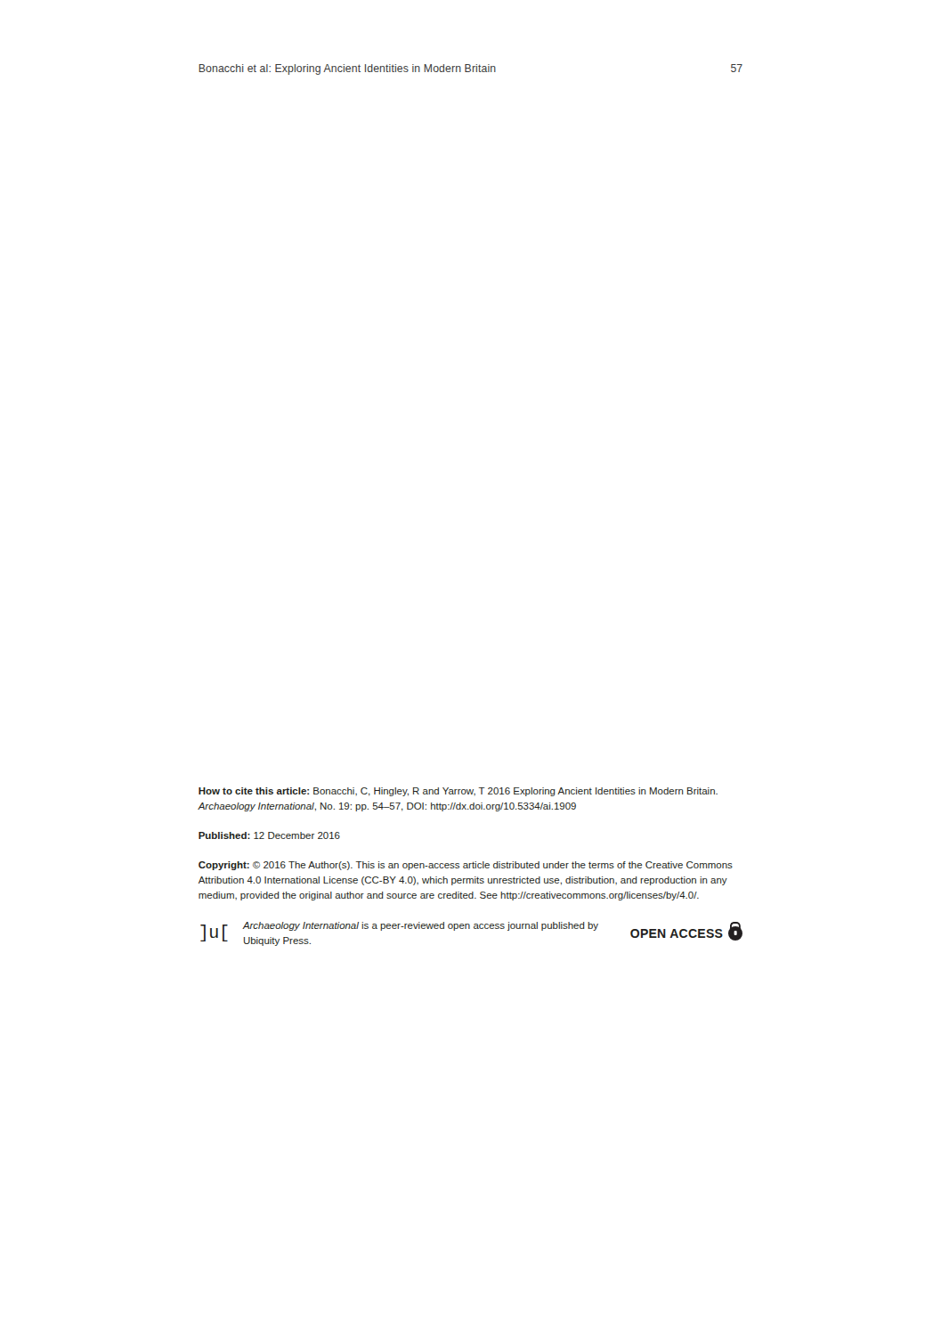Bonacchi et al: Exploring Ancient Identities in Modern Britain 57
How to cite this article: Bonacchi, C, Hingley, R and Yarrow, T 2016 Exploring Ancient Identities in Modern Britain. Archaeology International, No. 19: pp. 54–57, DOI: http://dx.doi.org/10.5334/ai.1909
Published: 12 December 2016
Copyright: © 2016 The Author(s). This is an open-access article distributed under the terms of the Creative Commons Attribution 4.0 International License (CC-BY 4.0), which permits unrestricted use, distribution, and reproduction in any medium, provided the original author and source are credited. See http://creativecommons.org/licenses/by/4.0/.
]u[ Archaeology International is a peer-reviewed open access journal published by Ubiquity Press. OPEN ACCESS